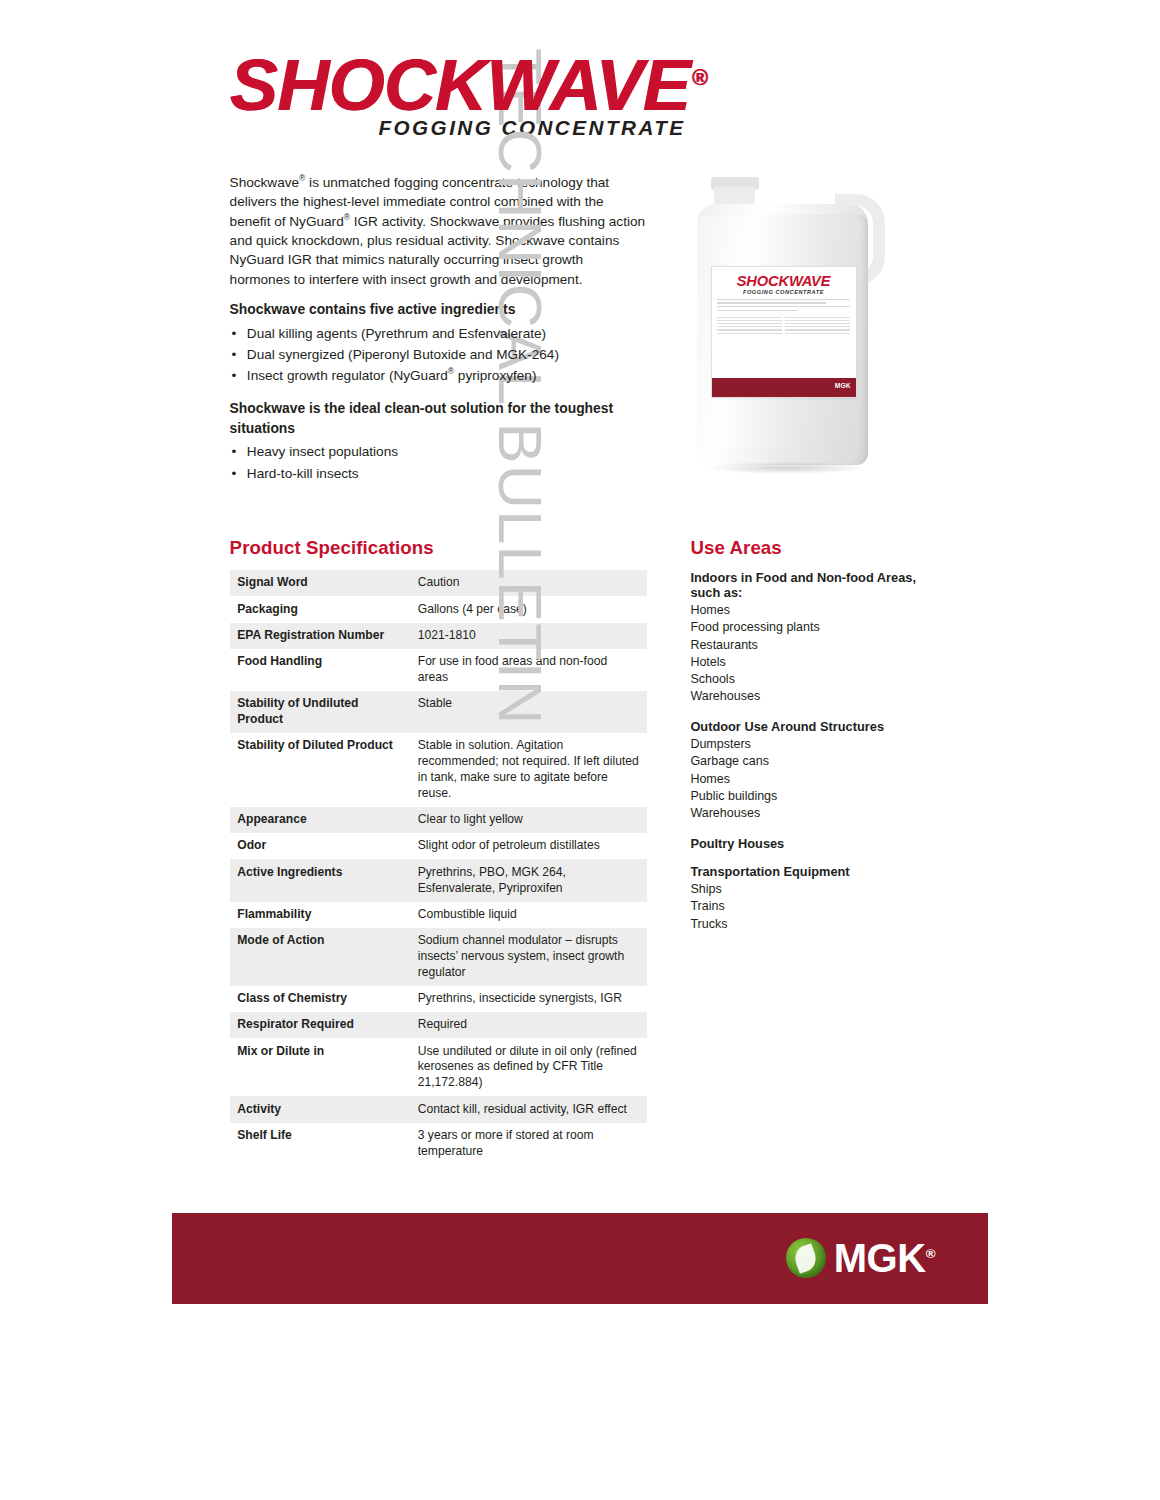TECHNICAL BULLETIN
SHOCKWAVE®
FOGGING CONCENTRATE
Shockwave® is unmatched fogging concentrate technology that delivers the highest-level immediate control combined with the benefit of NyGuard® IGR activity. Shockwave provides flushing action and quick knockdown, plus residual activity. Shockwave contains NyGuard IGR that mimics naturally occurring insect growth hormones to interfere with insect growth and development.
Shockwave contains five active ingredients
Dual killing agents (Pyrethrum and Esfenvalerate)
Dual synergized (Piperonyl Butoxide and MGK-264)
Insect growth regulator (NyGuard® pyriproxyfen)
Shockwave is the ideal clean-out solution for the toughest situations
Heavy insect populations
Hard-to-kill insects
SHOCKWAVE
FOGGING CONCENTRATE
MGK
Product Specifications
| Signal Word | Caution |
| Packaging | Gallons (4 per case) |
| EPA Registration Number | 1021-1810 |
| Food Handling | For use in food areas and non-food areas |
| Stability of Undiluted Product | Stable |
| Stability of Diluted Product | Stable in solution. Agitation recommended; not required. If left diluted in tank, make sure to agitate before reuse. |
| Appearance | Clear to light yellow |
| Odor | Slight odor of petroleum distillates |
| Active Ingredients | Pyrethrins, PBO, MGK 264, Esfenvalerate, Pyriproxifen |
| Flammability | Combustible liquid |
| Mode of Action | Sodium channel modulator – disrupts insects’ nervous system, insect growth regulator |
| Class of Chemistry | Pyrethrins, insecticide synergists, IGR |
| Respirator Required | Required |
| Mix or Dilute in | Use undiluted or dilute in oil only (refined kerosenes as defined by CFR Title 21,172.884) |
| Activity | Contact kill, residual activity, IGR effect |
| Shelf Life | 3 years or more if stored at room temperature |
Use Areas
Indoors in Food and Non-food Areas, such as:
Homes
Food processing plants
Restaurants
Hotels
Schools
Warehouses
Outdoor Use Around Structures
Dumpsters
Garbage cans
Homes
Public buildings
Warehouses
Poultry Houses
Transportation Equipment
Ships
Trains
Trucks
MGK®